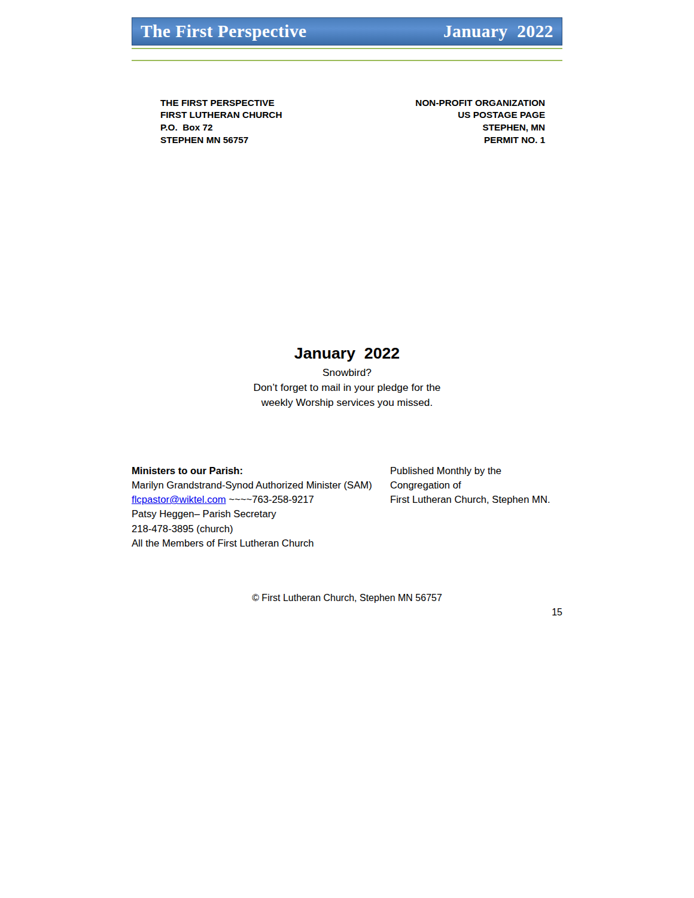The First Perspective January 2022
THE FIRST PERSPECTIVE
FIRST LUTHERAN CHURCH
P.O. Box 72
STEPHEN MN 56757
NON-PROFIT ORGANIZATION
US POSTAGE PAGE
STEPHEN, MN
PERMIT NO. 1
January 2022
Snowbird?
Don’t forget to mail in your pledge for the
weekly Worship services you missed.
Ministers to our Parish:
Marilyn Grandstrand-Synod Authorized Minister (SAM)
flcpastor@wiktel.com ~~~~763-258-9217
Patsy Heggen– Parish Secretary
218-478-3895 (church)
All the Members of First Lutheran Church
Published Monthly by the
Congregation of
First Lutheran Church, Stephen MN.
© First Lutheran Church, Stephen MN 56757
15